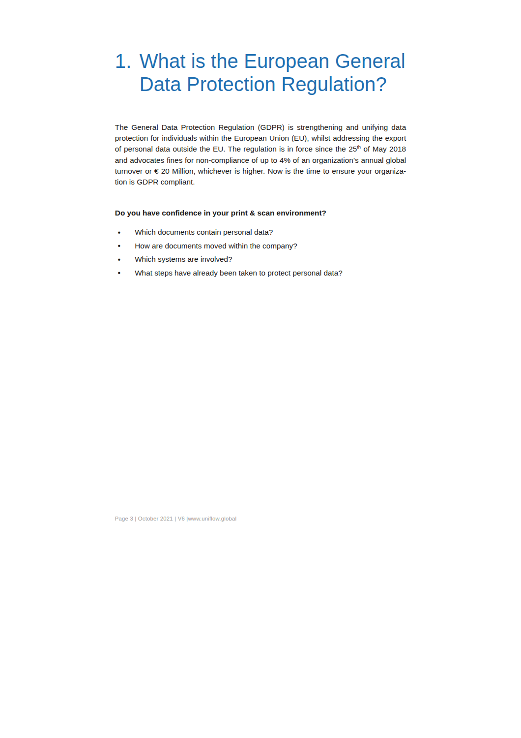1. What is the European General Data Protection Regulation?
The General Data Protection Regulation (GDPR) is strengthening and unifying data protection for individuals within the European Union (EU), whilst addressing the export of personal data outside the EU. The regulation is in force since the 25th of May 2018 and advocates fines for non-compliance of up to 4% of an organization’s annual global turnover or € 20 Million, whichever is higher. Now is the time to ensure your organization is GDPR compliant.
Do you have confidence in your print & scan environment?
Which documents contain personal data?
How are documents moved within the company?
Which systems are involved?
What steps have already been taken to protect personal data?
Page 3 | October 2021 | V6 |www.uniflow.global